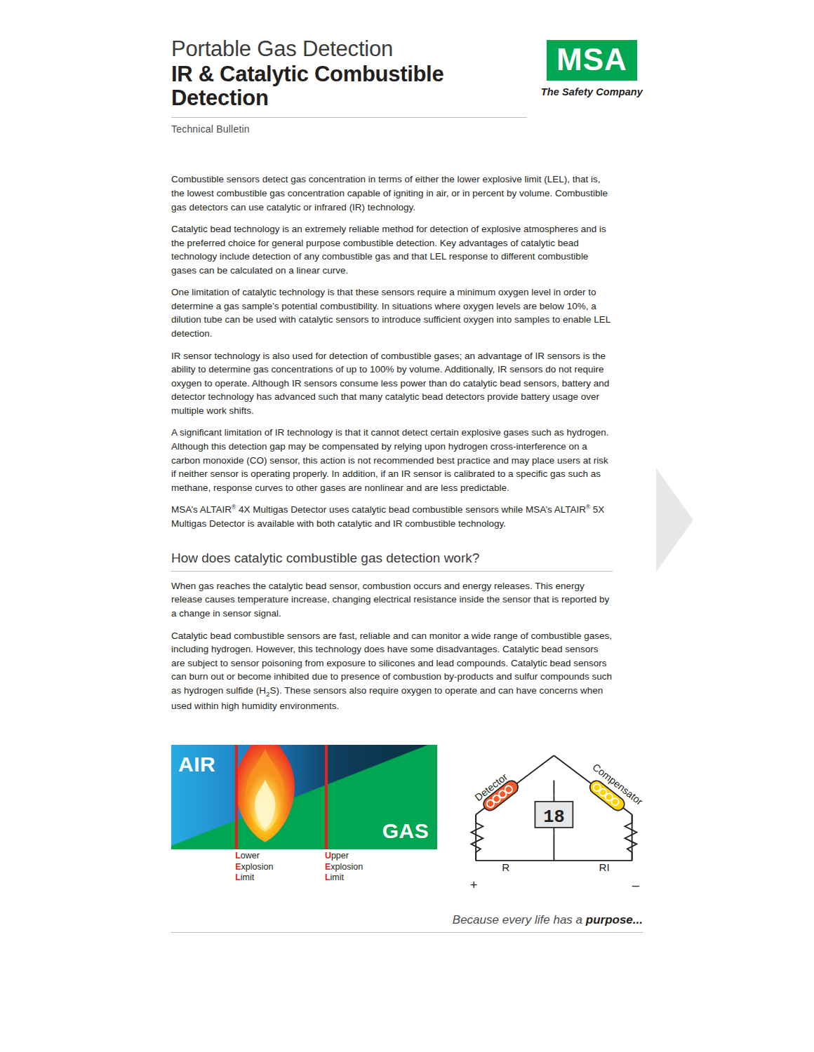Portable Gas Detection
IR & Catalytic Combustible Detection
Technical Bulletin
MSA
The Safety Company
Combustible sensors detect gas concentration in terms of either the lower explosive limit (LEL), that is, the lowest combustible gas concentration capable of igniting in air, or in percent by volume. Combustible gas detectors can use catalytic or infrared (IR) technology.
Catalytic bead technology is an extremely reliable method for detection of explosive atmospheres and is the preferred choice for general purpose combustible detection. Key advantages of catalytic bead technology include detection of any combustible gas and that LEL response to different combustible gases can be calculated on a linear curve.
One limitation of catalytic technology is that these sensors require a minimum oxygen level in order to determine a gas sample’s potential combustibility. In situations where oxygen levels are below 10%, a dilution tube can be used with catalytic sensors to introduce sufficient oxygen into samples to enable LEL detection.
IR sensor technology is also used for detection of combustible gases; an advantage of IR sensors is the ability to determine gas concentrations of up to 100% by volume. Additionally, IR sensors do not require oxygen to operate. Although IR sensors consume less power than do catalytic bead sensors, battery and detector technology has advanced such that many catalytic bead detectors provide battery usage over multiple work shifts.
A significant limitation of IR technology is that it cannot detect certain explosive gases such as hydrogen. Although this detection gap may be compensated by relying upon hydrogen cross-interference on a carbon monoxide (CO) sensor, this action is not recommended best practice and may place users at risk if neither sensor is operating properly. In addition, if an IR sensor is calibrated to a specific gas such as methane, response curves to other gases are nonlinear and are less predictable.
MSA’s ALTAIR® 4X Multigas Detector uses catalytic bead combustible sensors while MSA’s ALTAIR® 5X Multigas Detector is available with both catalytic and IR combustible technology.
How does catalytic combustible gas detection work?
When gas reaches the catalytic bead sensor, combustion occurs and energy releases. This energy release causes temperature increase, changing electrical resistance inside the sensor that is reported by a change in sensor signal.
Catalytic bead combustible sensors are fast, reliable and can monitor a wide range of combustible gases, including hydrogen. However, this technology does have some disadvantages. Catalytic bead sensors are subject to sensor poisoning from exposure to silicones and lead compounds. Catalytic bead sensors can burn out or become inhibited due to presence of combustion by-products and sulfur compounds such as hydrogen sulfide (H2S). These sensors also require oxygen to operate and can have concerns when used within high humidity environments.
AIR GAS
Lower
Explosion
Limit
Upper
Explosion
Limit
18 Detector Compensator R RI + –
Because every life has a purpose...